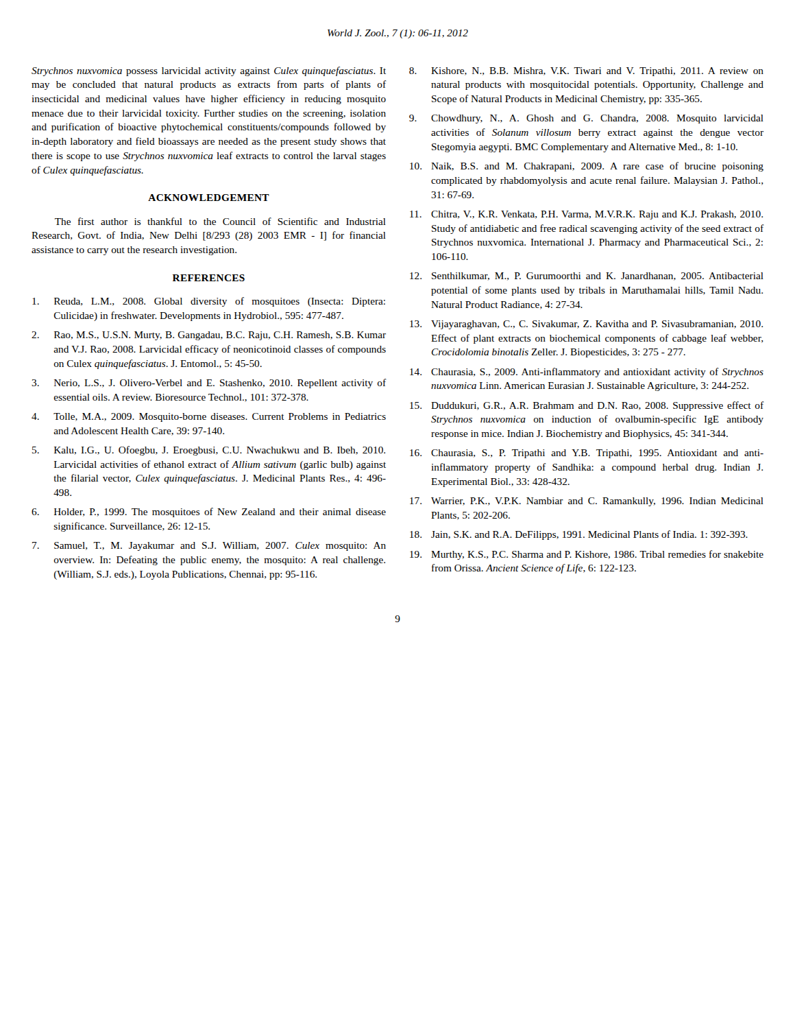World J. Zool., 7 (1): 06-11, 2012
Strychnos nuxvomica possess larvicidal activity against Culex quinquefasciatus. It may be concluded that natural products as extracts from parts of plants of insecticidal and medicinal values have higher efficiency in reducing mosquito menace due to their larvicidal toxicity. Further studies on the screening, isolation and purification of bioactive phytochemical constituents/compounds followed by in-depth laboratory and field bioassays are needed as the present study shows that there is scope to use Strychnos nuxvomica leaf extracts to control the larval stages of Culex quinquefasciatus.
ACKNOWLEDGEMENT
The first author is thankful to the Council of Scientific and Industrial Research, Govt. of India, New Delhi [8/293 (28) 2003 EMR - I] for financial assistance to carry out the research investigation.
REFERENCES
Reuda, L.M., 2008. Global diversity of mosquitoes (Insecta: Diptera: Culicidae) in freshwater. Developments in Hydrobiol., 595: 477-487.
Rao, M.S., U.S.N. Murty, B. Gangadau, B.C. Raju, C.H. Ramesh, S.B. Kumar and V.J. Rao, 2008. Larvicidal efficacy of neonicotinoid classes of compounds on Culex quinquefasciatus. J. Entomol., 5: 45-50.
Nerio, L.S., J. Olivero-Verbel and E. Stashenko, 2010. Repellent activity of essential oils. A review. Bioresource Technol., 101: 372-378.
Tolle, M.A., 2009. Mosquito-borne diseases. Current Problems in Pediatrics and Adolescent Health Care, 39: 97-140.
Kalu, I.G., U. Ofoegbu, J. Eroegbusi, C.U. Nwachukwu and B. Ibeh, 2010. Larvicidal activities of ethanol extract of Allium sativum (garlic bulb) against the filarial vector, Culex quinquefasciatus. J. Medicinal Plants Res., 4: 496-498.
Holder, P., 1999. The mosquitoes of New Zealand and their animal disease significance. Surveillance, 26: 12-15.
Samuel, T., M. Jayakumar and S.J. William, 2007. Culex mosquito: An overview. In: Defeating the public enemy, the mosquito: A real challenge. (William, S.J. eds.), Loyola Publications, Chennai, pp: 95-116.
Kishore, N., B.B. Mishra, V.K. Tiwari and V. Tripathi, 2011. A review on natural products with mosquitocidal potentials. Opportunity, Challenge and Scope of Natural Products in Medicinal Chemistry, pp: 335-365.
Chowdhury, N., A. Ghosh and G. Chandra, 2008. Mosquito larvicidal activities of Solanum villosum berry extract against the dengue vector Stegomyia aegypti. BMC Complementary and Alternative Med., 8: 1-10.
Naik, B.S. and M. Chakrapani, 2009. A rare case of brucine poisoning complicated by rhabdomyolysis and acute renal failure. Malaysian J. Pathol., 31: 67-69.
Chitra, V., K.R. Venkata, P.H. Varma, M.V.R.K. Raju and K.J. Prakash, 2010. Study of antidiabetic and free radical scavenging activity of the seed extract of Strychnos nuxvomica. International J. Pharmacy and Pharmaceutical Sci., 2: 106-110.
Senthilkumar, M., P. Gurumoorthi and K. Janardhanan, 2005. Antibacterial potential of some plants used by tribals in Maruthamalai hills, Tamil Nadu. Natural Product Radiance, 4: 27-34.
Vijayaraghavan, C., C. Sivakumar, Z. Kavitha and P. Sivasubramanian, 2010. Effect of plant extracts on biochemical components of cabbage leaf webber, Crocidolomia binotalis Zeller. J. Biopesticides, 3: 275 - 277.
Chaurasia, S., 2009. Anti-inflammatory and antioxidant activity of Strychnos nuxvomica Linn. American Eurasian J. Sustainable Agriculture, 3: 244-252.
Duddukuri, G.R., A.R. Brahmam and D.N. Rao, 2008. Suppressive effect of Strychnos nuxvomica on induction of ovalbumin-specific IgE antibody response in mice. Indian J. Biochemistry and Biophysics, 45: 341-344.
Chaurasia, S., P. Tripathi and Y.B. Tripathi, 1995. Antioxidant and anti-inflammatory property of Sandhika: a compound herbal drug. Indian J. Experimental Biol., 33: 428-432.
Warrier, P.K., V.P.K. Nambiar and C. Ramankully, 1996. Indian Medicinal Plants, 5: 202-206.
Jain, S.K. and R.A. DeFilipps, 1991. Medicinal Plants of India. 1: 392-393.
Murthy, K.S., P.C. Sharma and P. Kishore, 1986. Tribal remedies for snakebite from Orissa. Ancient Science of Life, 6: 122-123.
9